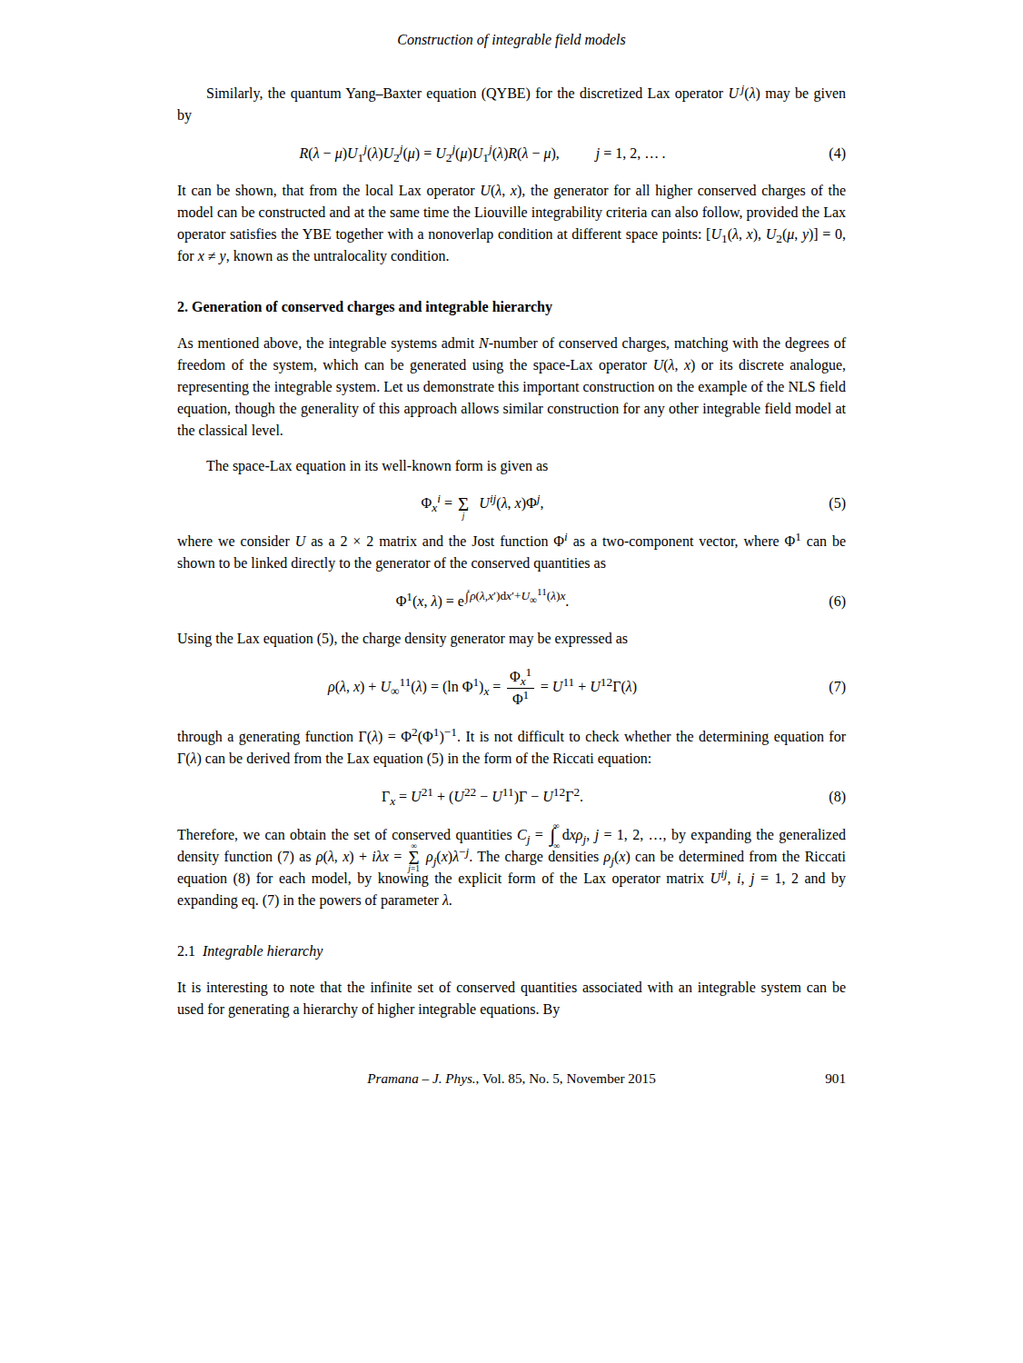Construction of integrable field models
Similarly, the quantum Yang–Baxter equation (QYBE) for the discretized Lax operator U j(λ) may be given by
R(λ − μ)U1j(λ)U2j(μ) = U2j(μ)U1j(λ)R(λ − μ),    j = 1, 2, … .
(4)
It can be shown, that from the local Lax operator U(λ, x), the generator for all higher conserved charges of the model can be constructed and at the same time the Liouville integrability criteria can also follow, provided the Lax operator satisfies the YBE together with a nonoverlap condition at different space points: [U1(λ, x), U2(μ, y)] = 0, for x ≠ y, known as the untralocality condition.
2. Generation of conserved charges and integrable hierarchy
As mentioned above, the integrable systems admit N-number of conserved charges, matching with the degrees of freedom of the system, which can be generated using the space-Lax operator U(λ, x) or its discrete analogue, representing the integrable system. Let us demonstrate this important construction on the example of the NLS field equation, though the generality of this approach allows similar construction for any other integrable field model at the classical level.
The space-Lax equation in its well-known form is given as
Φxi = Σj Uij(λ, x)Φj,
(5)
where we consider U as a 2 × 2 matrix and the Jost function Φi as a two-component vector, where Φ1 can be shown to be linked directly to the generator of the conserved quantities as
Φ1(x, λ) = e∫x ρ(λ,x′)dx′+U∞11(λ)x.
(6)
Using the Lax equation (5), the charge density generator may be expressed as
ρ(λ, x) + U∞11(λ) = (ln Φ1)x = Φx1 Φ1 = U11 + U12Γ(λ)
(7)
through a generating function Γ(λ) = Φ2(Φ1)−1. It is not difficult to check whether the determining equation for Γ(λ) can be derived from the Lax equation (5) in the form of the Riccati equation:
Γx = U21 + (U22 − U11)Γ − U12Γ2.
(8)
Therefore, we can obtain the set of conserved quantities Cj = ∫∞−∞ dxρj, j = 1, 2, …, by expanding the generalized density function (7) as ρ(λ, x) + iλx = Σ∞j=1 ρj(x)λ−j. The charge densities ρj(x) can be determined from the Riccati equation (8) for each model, by knowing the explicit form of the Lax operator matrix Uij, i, j = 1, 2 and by expanding eq. (7) in the powers of parameter λ.
2.1 Integrable hierarchy
It is interesting to note that the infinite set of conserved quantities associated with an integrable system can be used for generating a hierarchy of higher integrable equations. By
Pramana – J. Phys., Vol. 85, No. 5, November 2015 901